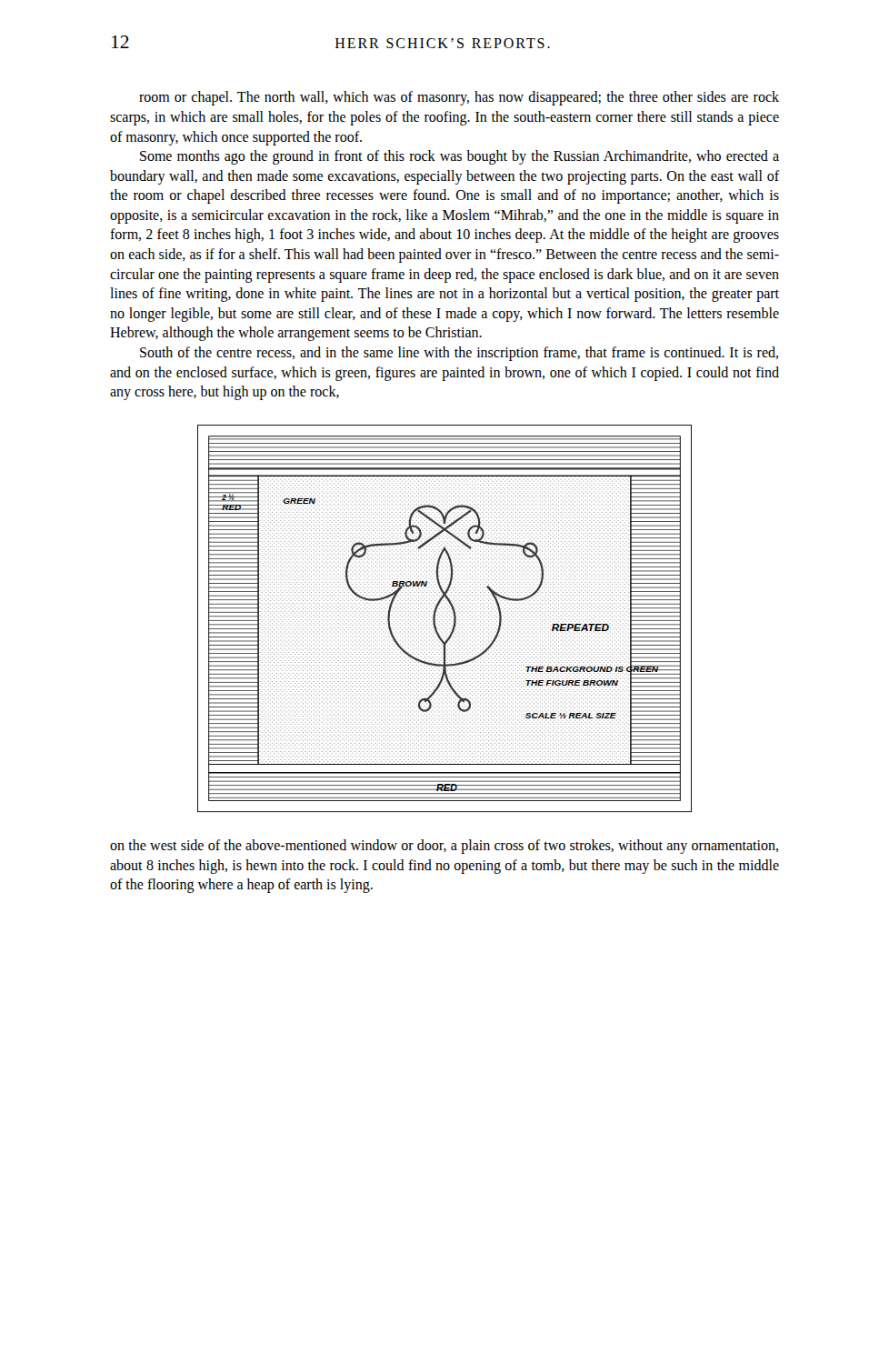12
Herr Schick’s Reports.
room or chapel. The north wall, which was of masonry, has now disappeared; the three other sides are rock scarps, in which are small holes, for the poles of the roofing. In the south-eastern corner there still stands a piece of masonry, which once supported the roof.
Some months ago the ground in front of this rock was bought by the Russian Archimandrite, who erected a boundary wall, and then made some excavations, especially between the two projecting parts. On the east wall of the room or chapel described three recesses were found. One is small and of no importance; another, which is opposite, is a semicircular excavation in the rock, like a Moslem “Mihrab,” and the one in the middle is square in form, 2 feet 8 inches high, 1 foot 3 inches wide, and about 10 inches deep. At the middle of the height are grooves on each side, as if for a shelf. This wall had been painted over in “fresco.” Between the centre recess and the semi-circular one the painting represents a square frame in deep red, the space enclosed is dark blue, and on it are seven lines of fine writing, done in white paint. The lines are not in a horizontal but a vertical position, the greater part no longer legible, but some are still clear, and of these I made a copy, which I now forward. The letters resemble Hebrew, although the whole arrangement seems to be Christian.
South of the centre recess, and in the same line with the inscription frame, that frame is continued. It is red, and on the enclosed surface, which is green, figures are painted in brown, one of which I copied. I could not find any cross here, but high up on the rock,
RED 2 ½ GREEN RED BROWN REPEATED THE BACKGROUND IS GREEN THE FIGURE BROWN SCALE ⅓ REAL SIZE
on the west side of the above-mentioned window or door, a plain cross of two strokes, without any ornamentation, about 8 inches high, is hewn into the rock. I could find no opening of a tomb, but there may be such in the middle of the flooring where a heap of earth is lying.